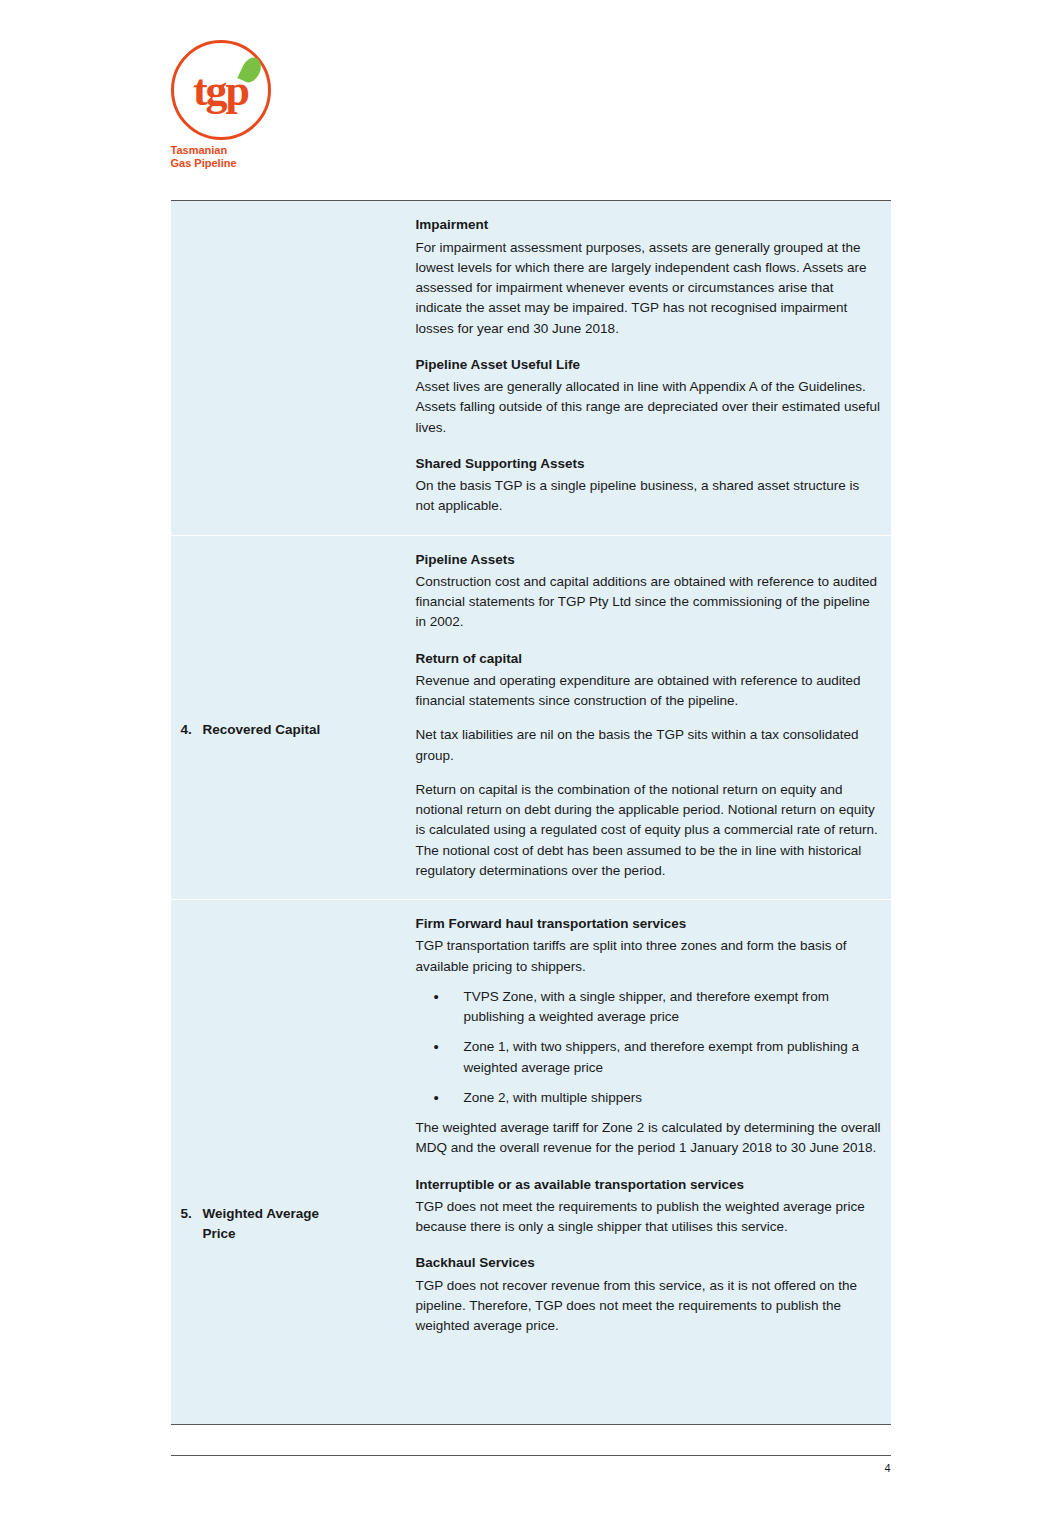tgp
Tasmanian
Gas Pipeline
| | Impairment For impairment assessment purposes, assets are generally grouped at the lowest levels for which there are largely independent cash flows. Assets are assessed for impairment whenever events or circumstances arise that indicate the asset may be impaired. TGP has not recognised impairment losses for year end 30 June 2018. Pipeline Asset Useful Life Asset lives are generally allocated in line with Appendix A of the Guidelines. Assets falling outside of this range are depreciated over their estimated useful lives. Shared Supporting Assets On the basis TGP is a single pipeline business, a shared asset structure is not applicable. |
| 4. Recovered Capital | Pipeline Assets Construction cost and capital additions are obtained with reference to audited financial statements for TGP Pty Ltd since the commissioning of the pipeline in 2002. Return of capital Revenue and operating expenditure are obtained with reference to audited financial statements since construction of the pipeline. Net tax liabilities are nil on the basis the TGP sits within a tax consolidated group. Return on capital is the combination of the notional return on equity and notional return on debt during the applicable period. Notional return on equity is calculated using a regulated cost of equity plus a commercial rate of return. The notional cost of debt has been assumed to be the in line with historical regulatory determinations over the period. |
| 5. Weighted Average Price | Firm Forward haul transportation services TGP transportation tariffs are split into three zones and form the basis of available pricing to shippers. TVPS Zone, with a single shipper, and therefore exempt from publishing a weighted average price Zone 1, with two shippers, and therefore exempt from publishing a weighted average price Zone 2, with multiple shippers The weighted average tariff for Zone 2 is calculated by determining the overall MDQ and the overall revenue for the period 1 January 2018 to 30 June 2018. Interruptible or as available transportation services TGP does not meet the requirements to publish the weighted average price because there is only a single shipper that utilises this service. Backhaul Services TGP does not recover revenue from this service, as it is not offered on the pipeline. Therefore, TGP does not meet the requirements to publish the weighted average price. |
4